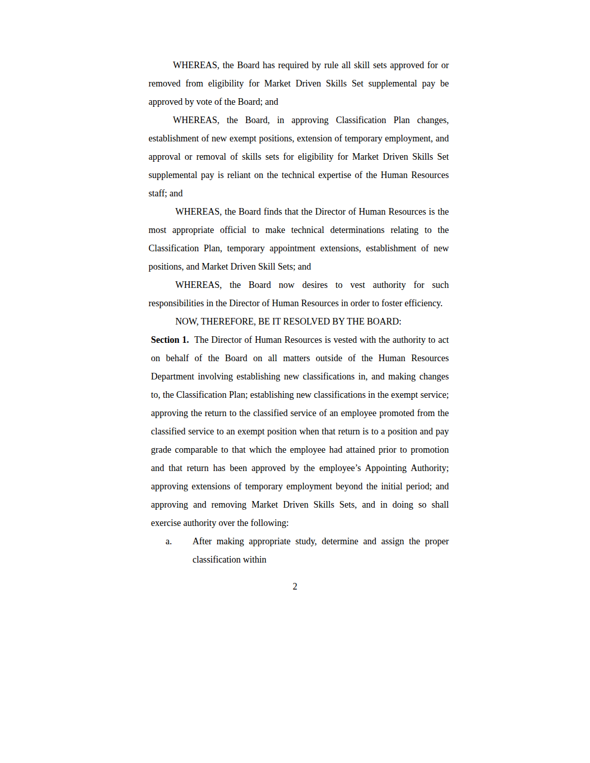WHEREAS, the Board has required by rule all skill sets approved for or removed from eligibility for Market Driven Skills Set supplemental pay be approved by vote of the Board; and
WHEREAS, the Board, in approving Classification Plan changes, establishment of new exempt positions, extension of temporary employment, and approval or removal of skills sets for eligibility for Market Driven Skills Set supplemental pay is reliant on the technical expertise of the Human Resources staff; and
WHEREAS, the Board finds that the Director of Human Resources is the most appropriate official to make technical determinations relating to the Classification Plan, temporary appointment extensions, establishment of new positions, and Market Driven Skill Sets; and
WHEREAS, the Board now desires to vest authority for such responsibilities in the Director of Human Resources in order to foster efficiency.
NOW, THEREFORE, BE IT RESOLVED BY THE BOARD:
Section 1. The Director of Human Resources is vested with the authority to act on behalf of the Board on all matters outside of the Human Resources Department involving establishing new classifications in, and making changes to, the Classification Plan; establishing new classifications in the exempt service; approving the return to the classified service of an employee promoted from the classified service to an exempt position when that return is to a position and pay grade comparable to that which the employee had attained prior to promotion and that return has been approved by the employee’s Appointing Authority; approving extensions of temporary employment beyond the initial period; and approving and removing Market Driven Skills Sets, and in doing so shall exercise authority over the following:
a. After making appropriate study, determine and assign the proper classification within
2